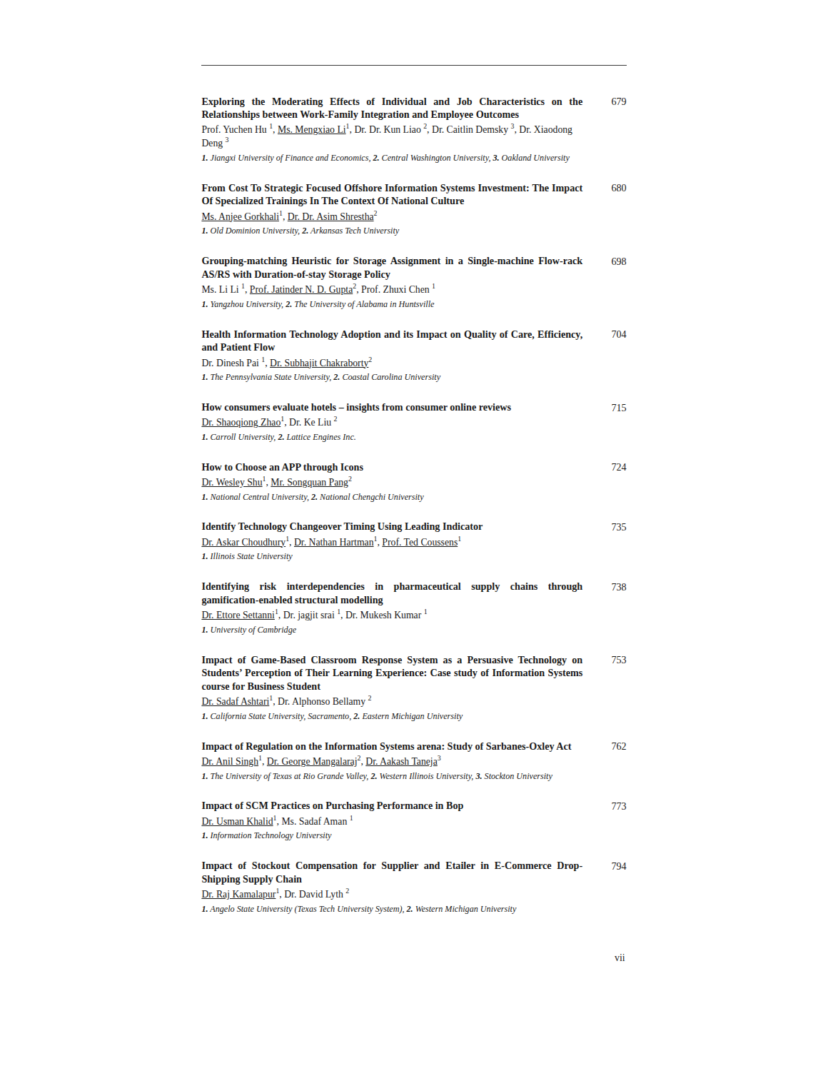Exploring the Moderating Effects of Individual and Job Characteristics on the Relationships between Work-Family Integration and Employee Outcomes
Prof. Yuchen Hu 1, Ms. Mengxiao Li1, Dr. Dr. Kun Liao 2, Dr. Caitlin Demsky 3, Dr. Xiaodong Deng 3
1. Jiangxi University of Finance and Economics, 2. Central Washington University, 3. Oakland University
679
From Cost To Strategic Focused Offshore Information Systems Investment: The Impact Of Specialized Trainings In The Context Of National Culture
Ms. Anjee Gorkhali1, Dr. Dr. Asim Shrestha2
1. Old Dominion University, 2. Arkansas Tech University
680
Grouping-matching Heuristic for Storage Assignment in a Single-machine Flow-rack AS/RS with Duration-of-stay Storage Policy
Ms. Li Li 1, Prof. Jatinder N. D. Gupta2, Prof. Zhuxi Chen 1
1. Yangzhou University, 2. The University of Alabama in Huntsville
698
Health Information Technology Adoption and its Impact on Quality of Care, Efficiency, and Patient Flow
Dr. Dinesh Pai 1, Dr. Subhajit Chakraborty2
1. The Pennsylvania State University, 2. Coastal Carolina University
704
How consumers evaluate hotels – insights from consumer online reviews
Dr. Shaoqiong Zhao1, Dr. Ke Liu 2
1. Carroll University, 2. Lattice Engines Inc.
715
How to Choose an APP through Icons
Dr. Wesley Shu1, Mr. Songquan Pang2
1. National Central University, 2. National Chengchi University
724
Identify Technology Changeover Timing Using Leading Indicator
Dr. Askar Choudhury1, Dr. Nathan Hartman1, Prof. Ted Coussens1
1. Illinois State University
735
Identifying risk interdependencies in pharmaceutical supply chains through gamification-enabled structural modelling
Dr. Ettore Settanni1, Dr. jagjit srai 1, Dr. Mukesh Kumar 1
1. University of Cambridge
738
Impact of Game-Based Classroom Response System as a Persuasive Technology on Students’ Perception of Their Learning Experience: Case study of Information Systems course for Business Student
Dr. Sadaf Ashtari1, Dr. Alphonso Bellamy 2
1. California State University, Sacramento, 2. Eastern Michigan University
753
Impact of Regulation on the Information Systems arena: Study of Sarbanes-Oxley Act
Dr. Anil Singh1, Dr. George Mangalaraj2, Dr. Aakash Taneja3
1. The University of Texas at Rio Grande Valley, 2. Western Illinois University, 3. Stockton University
762
Impact of SCM Practices on Purchasing Performance in Bop
Dr. Usman Khalid1, Ms. Sadaf Aman 1
1. Information Technology University
773
Impact of Stockout Compensation for Supplier and Etailer in E-Commerce Drop-Shipping Supply Chain
Dr. Raj Kamalapur1, Dr. David Lyth 2
1. Angelo State University (Texas Tech University System), 2. Western Michigan University
794
vii